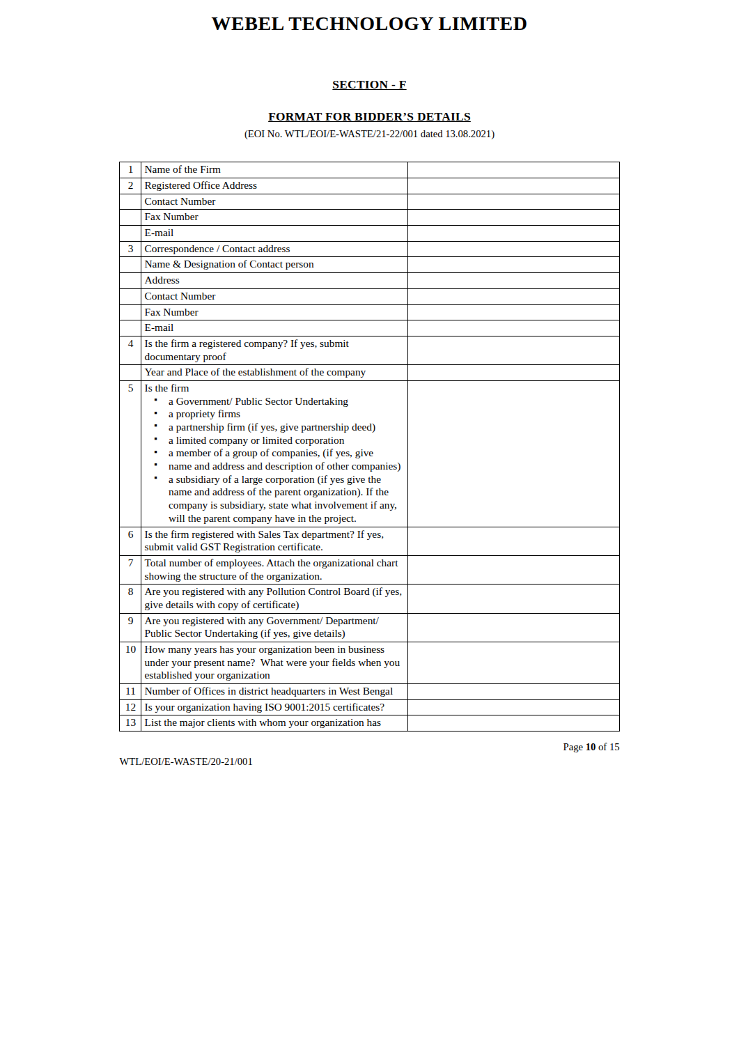WEBEL TECHNOLOGY LIMITED
SECTION - F
FORMAT FOR BIDDER’S DETAILS
(EOI No. WTL/EOI/E-WASTE/21-22/001 dated 13.08.2021)
| 1 | Name of the Firm | |
| 2 | Registered Office Address | |
| | Contact Number | |
| | Fax Number | |
| | E-mail | |
| 3 | Correspondence / Contact address | |
| | Name & Designation of Contact person | |
| | Address | |
| | Contact Number | |
| | Fax Number | |
| | E-mail | |
| 4 | Is the firm a registered company? If yes, submit documentary proof | |
| | Year and Place of the establishment of the company | |
| 5 | Is the firm a Government/ Public Sector Undertaking a propriety firms a partnership firm (if yes, give partnership deed) a limited company or limited corporation a member of a group of companies, (if yes, give name and address and description of other companies) a subsidiary of a large corporation (if yes give the name and address of the parent organization). If the company is subsidiary, state what involvement if any, will the parent company have in the project. | |
| 6 | Is the firm registered with Sales Tax department? If yes, submit valid GST Registration certificate. | |
| 7 | Total number of employees. Attach the organizational chart showing the structure of the organization. | |
| 8 | Are you registered with any Pollution Control Board (if yes, give details with copy of certificate) | |
| 9 | Are you registered with any Government/ Department/ Public Sector Undertaking (if yes, give details) | |
| 10 | How many years has your organization been in business under your present name? What were your fields when you established your organization | |
| 11 | Number of Offices in district headquarters in West Bengal | |
| 12 | Is your organization having ISO 9001:2015 certificates? | |
| 13 | List the major clients with whom your organization has | |
Page 10 of 15
WTL/EOI/E-WASTE/20-21/001